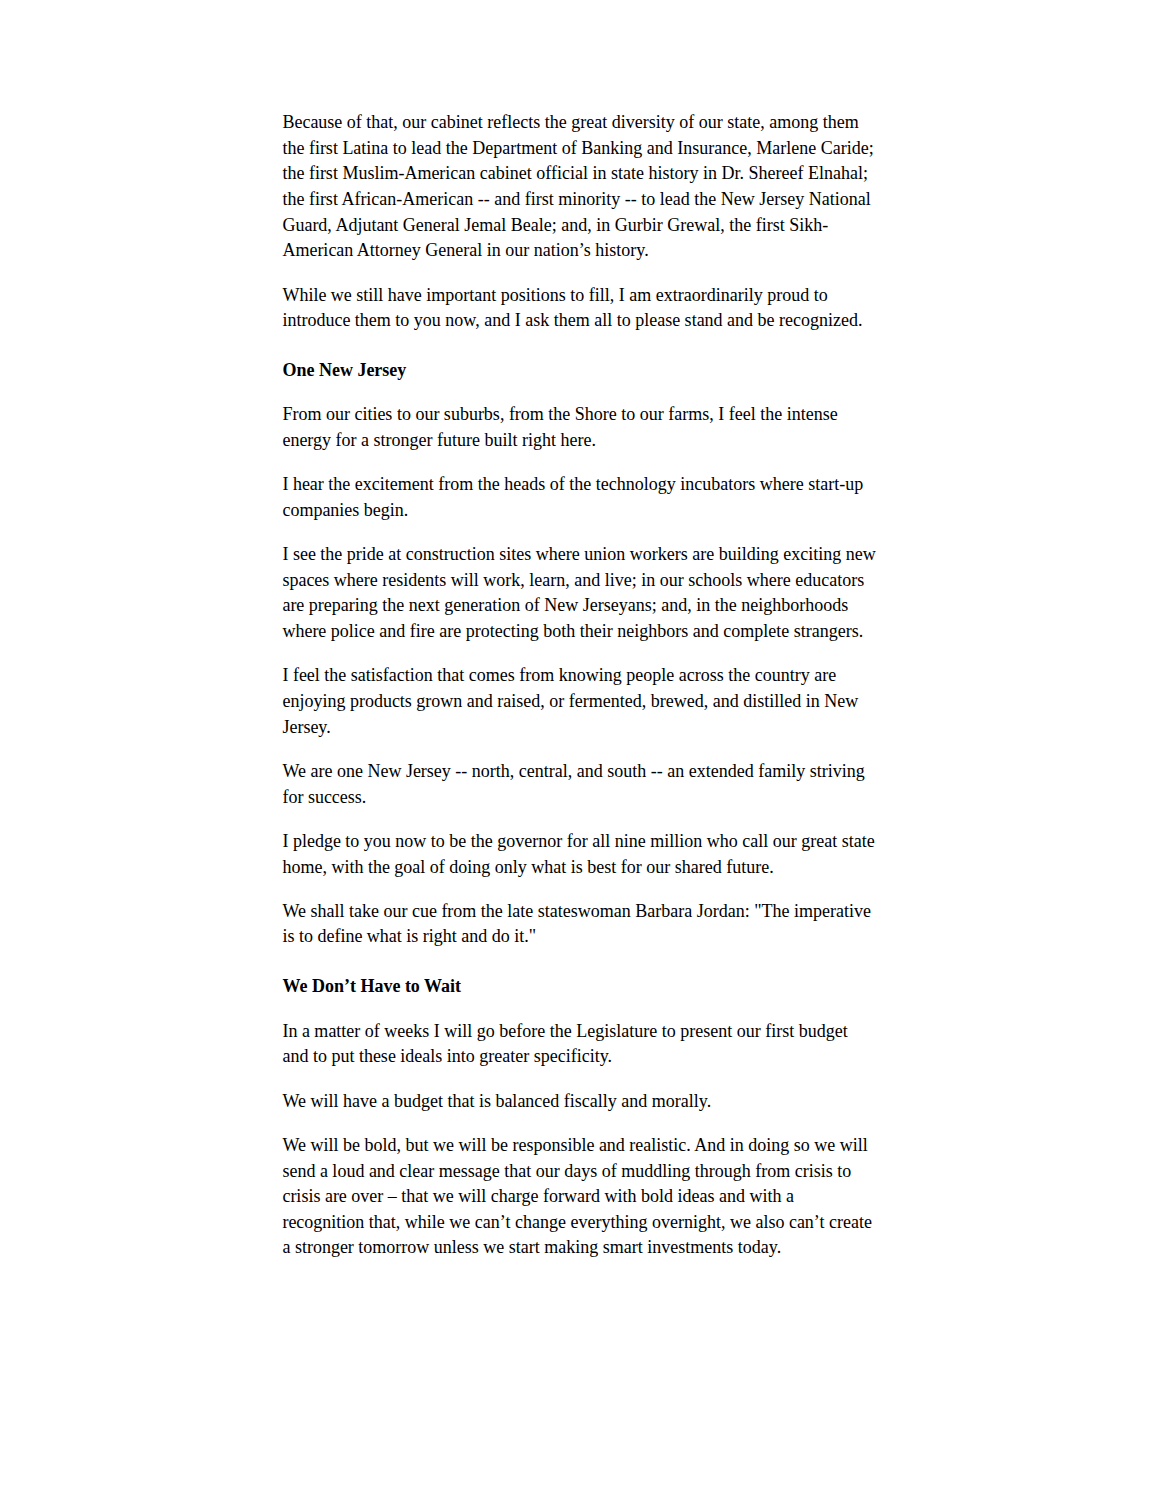Because of that, our cabinet reflects the great diversity of our state, among them the first Latina to lead the Department of Banking and Insurance, Marlene Caride; the first Muslim-American cabinet official in state history in Dr. Shereef Elnahal; the first African-American -- and first minority -- to lead the New Jersey National Guard, Adjutant General Jemal Beale; and, in Gurbir Grewal, the first Sikh-American Attorney General in our nation’s history.
While we still have important positions to fill, I am extraordinarily proud to introduce them to you now, and I ask them all to please stand and be recognized.
One New Jersey
From our cities to our suburbs, from the Shore to our farms, I feel the intense energy for a stronger future built right here.
I hear the excitement from the heads of the technology incubators where start-up companies begin.
I see the pride at construction sites where union workers are building exciting new spaces where residents will work, learn, and live; in our schools where educators are preparing the next generation of New Jerseyans; and, in the neighborhoods where police and fire are protecting both their neighbors and complete strangers.
I feel the satisfaction that comes from knowing people across the country are enjoying products grown and raised, or fermented, brewed, and distilled in New Jersey.
We are one New Jersey -- north, central, and south -- an extended family striving for success.
I pledge to you now to be the governor for all nine million who call our great state home, with the goal of doing only what is best for our shared future.
We shall take our cue from the late stateswoman Barbara Jordan: "The imperative is to define what is right and do it."
We Don’t Have to Wait
In a matter of weeks I will go before the Legislature to present our first budget and to put these ideals into greater specificity.
We will have a budget that is balanced fiscally and morally.
We will be bold, but we will be responsible and realistic. And in doing so we will send a loud and clear message that our days of muddling through from crisis to crisis are over – that we will charge forward with bold ideas and with a recognition that, while we can’t change everything overnight, we also can’t create a stronger tomorrow unless we start making smart investments today.